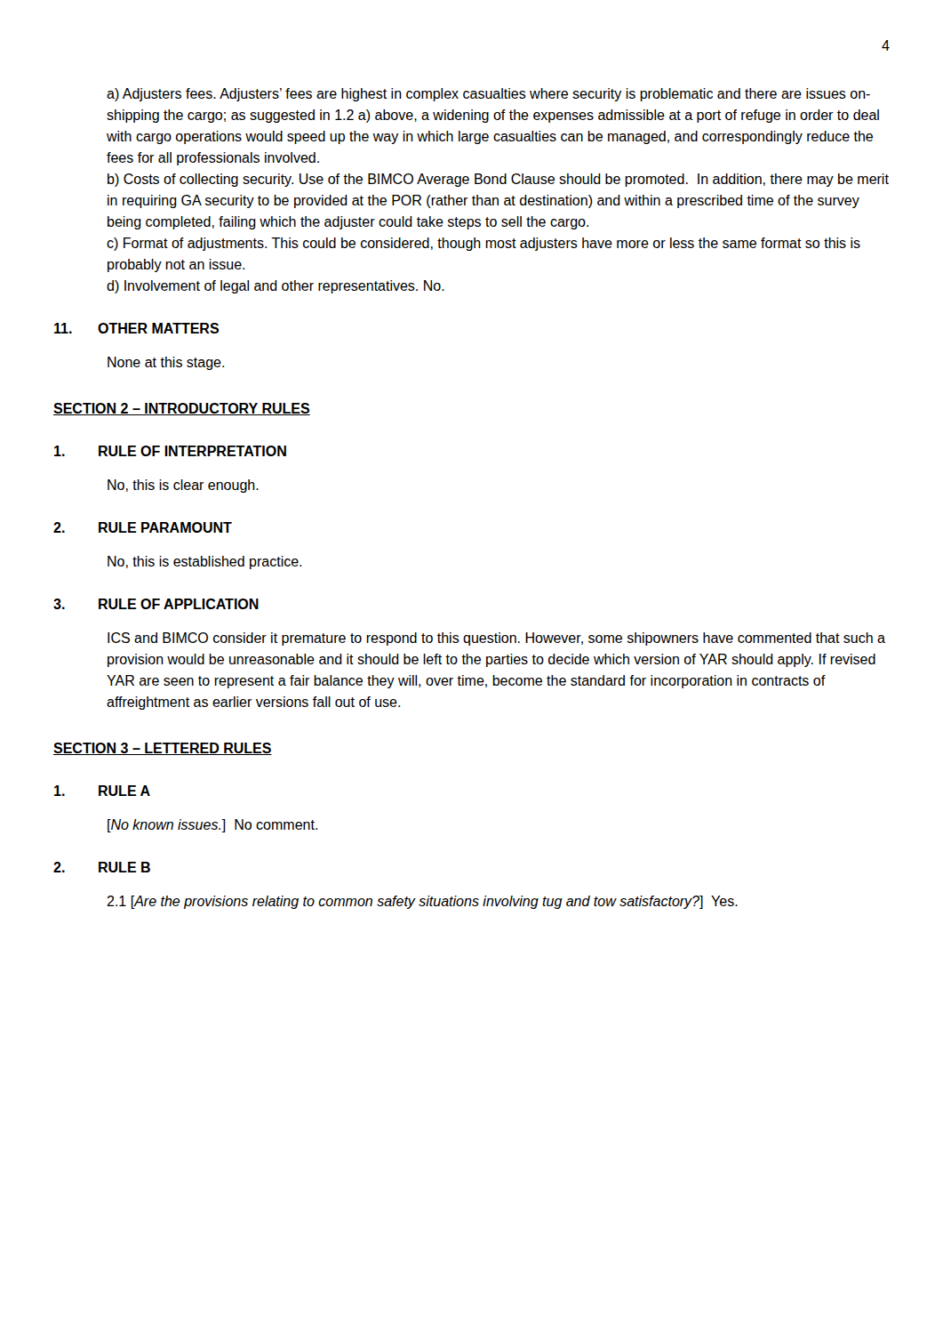4
a) Adjusters fees. Adjusters’ fees are highest in complex casualties where security is problematic and there are issues on-shipping the cargo; as suggested in 1.2 a) above, a widening of the expenses admissible at a port of refuge in order to deal with cargo operations would speed up the way in which large casualties can be managed, and correspondingly reduce the fees for all professionals involved.
b) Costs of collecting security. Use of the BIMCO Average Bond Clause should be promoted. In addition, there may be merit in requiring GA security to be provided at the POR (rather than at destination) and within a prescribed time of the survey being completed, failing which the adjuster could take steps to sell the cargo.
c) Format of adjustments. This could be considered, though most adjusters have more or less the same format so this is probably not an issue.
d) Involvement of legal and other representatives. No.
11. OTHER MATTERS
None at this stage.
SECTION 2 – INTRODUCTORY RULES
1. RULE OF INTERPRETATION
No, this is clear enough.
2. RULE PARAMOUNT
No, this is established practice.
3. RULE OF APPLICATION
ICS and BIMCO consider it premature to respond to this question. However, some shipowners have commented that such a provision would be unreasonable and it should be left to the parties to decide which version of YAR should apply. If revised YAR are seen to represent a fair balance they will, over time, become the standard for incorporation in contracts of affreightment as earlier versions fall out of use.
SECTION 3 – LETTERED RULES
1. RULE A
[No known issues.] No comment.
2. RULE B
2.1 [Are the provisions relating to common safety situations involving tug and tow satisfactory?] Yes.